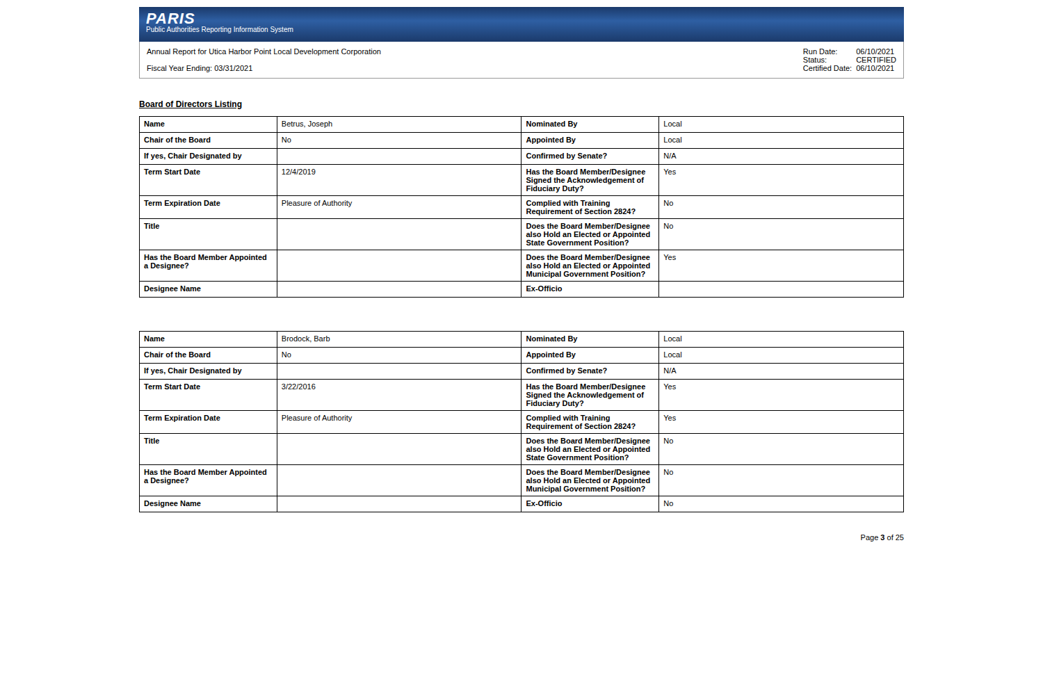PARISPublic Authorities Reporting Information System
Annual Report for Utica Harbor Point Local Development Corporation
Fiscal Year Ending: 03/31/2021
| Run Date: | 06/10/2021 |
| Status: | CERTIFIED |
| Certified Date: | 06/10/2021 |
Board of Directors Listing
| Name | Betrus, Joseph | Nominated By | Local |
| Chair of the Board | No | Appointed By | Local |
| If yes, Chair Designated by | | Confirmed by Senate? | N/A |
| Term Start Date | 12/4/2019 | Has the Board Member/Designee Signed the Acknowledgement of Fiduciary Duty? | Yes |
| Term Expiration Date | Pleasure of Authority | Complied with Training Requirement of Section 2824? | No |
| Title | | Does the Board Member/Designee also Hold an Elected or Appointed State Government Position? | No |
| Has the Board Member Appointed a Designee? | | Does the Board Member/Designee also Hold an Elected or Appointed Municipal Government Position? | Yes |
| Designee Name | | Ex-Officio | |
| Name | Brodock, Barb | Nominated By | Local |
| Chair of the Board | No | Appointed By | Local |
| If yes, Chair Designated by | | Confirmed by Senate? | N/A |
| Term Start Date | 3/22/2016 | Has the Board Member/Designee Signed the Acknowledgement of Fiduciary Duty? | Yes |
| Term Expiration Date | Pleasure of Authority | Complied with Training Requirement of Section 2824? | Yes |
| Title | | Does the Board Member/Designee also Hold an Elected or Appointed State Government Position? | No |
| Has the Board Member Appointed a Designee? | | Does the Board Member/Designee also Hold an Elected or Appointed Municipal Government Position? | No |
| Designee Name | | Ex-Officio | No |
Page 3 of 25